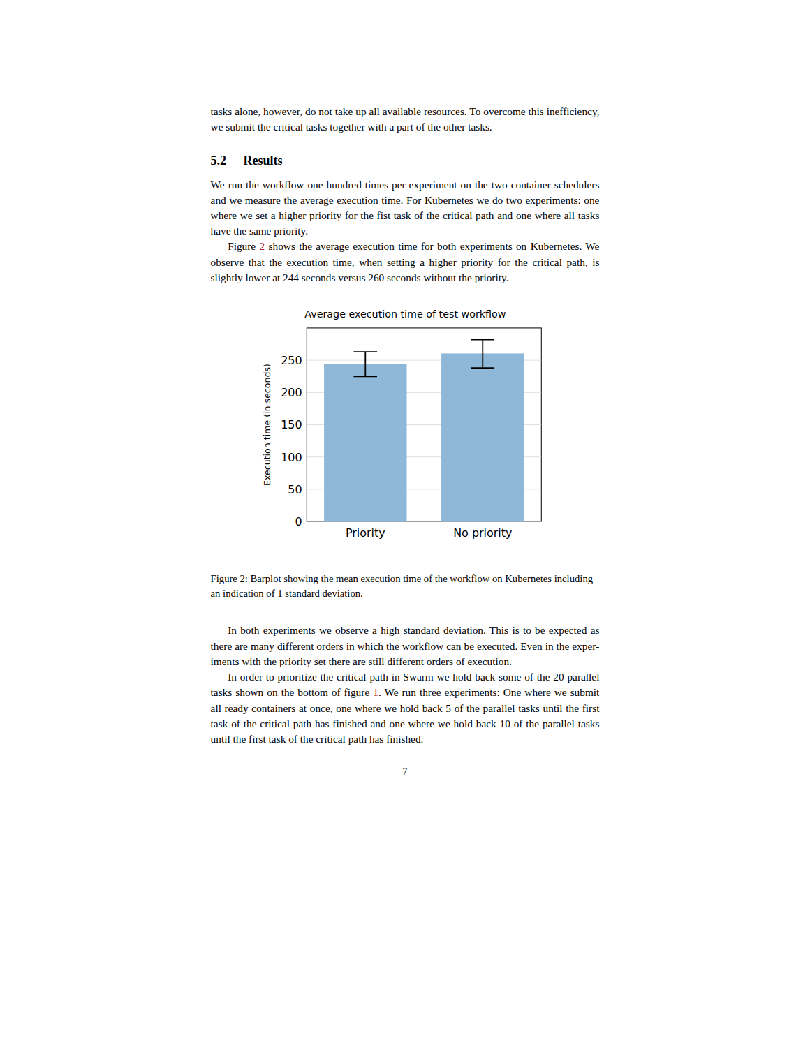tasks alone, however, do not take up all available resources. To overcome this inefficiency, we submit the critical tasks together with a part of the other tasks.
5.2 Results
We run the workflow one hundred times per experiment on the two container schedulers and we measure the average execution time. For Kubernetes we do two experiments: one where we set a higher priority for the fist task of the critical path and one where all tasks have the same priority.
Figure 2 shows the average execution time for both experiments on Kubernetes. We observe that the execution time, when setting a higher priority for the critical path, is slightly lower at 244 seconds versus 260 seconds without the priority.
Average execution time of test workflow 0 50 100 150 200 250 Execution time (in seconds) Priority No priority
Figure 2: Barplot showing the mean execution time of the workflow on Kubernetes including an indication of 1 standard deviation.
In both experiments we observe a high standard deviation. This is to be expected as there are many different orders in which the workflow can be executed. Even in the experiments with the priority set there are still different orders of execution.
In order to prioritize the critical path in Swarm we hold back some of the 20 parallel tasks shown on the bottom of figure 1. We run three experiments: One where we submit all ready containers at once, one where we hold back 5 of the parallel tasks until the first task of the critical path has finished and one where we hold back 10 of the parallel tasks until the first task of the critical path has finished.
7